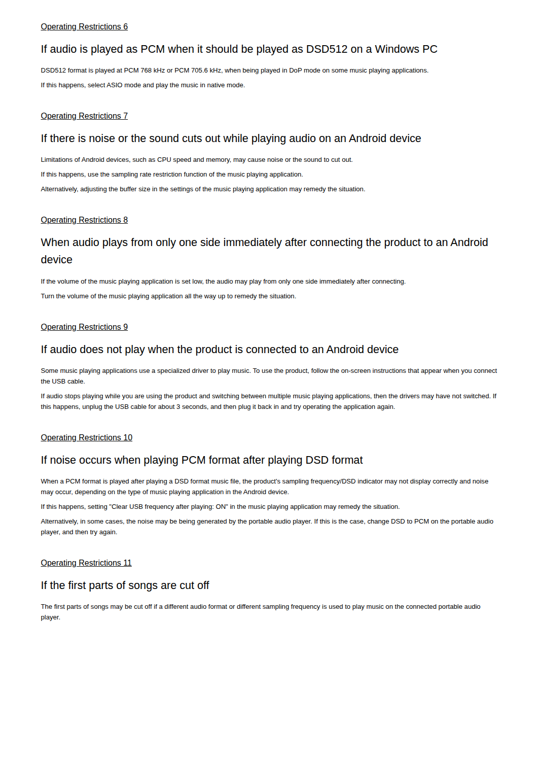Operating Restrictions 6
If audio is played as PCM when it should be played as DSD512 on a Windows PC
DSD512 format is played at PCM 768 kHz or PCM 705.6 kHz, when being played in DoP mode on some music playing applications.
If this happens, select ASIO mode and play the music in native mode.
Operating Restrictions 7
If there is noise or the sound cuts out while playing audio on an Android device
Limitations of Android devices, such as CPU speed and memory, may cause noise or the sound to cut out.
If this happens, use the sampling rate restriction function of the music playing application.
Alternatively, adjusting the buffer size in the settings of the music playing application may remedy the situation.
Operating Restrictions 8
When audio plays from only one side immediately after connecting the product to an Android device
If the volume of the music playing application is set low, the audio may play from only one side immediately after connecting.
Turn the volume of the music playing application all the way up to remedy the situation.
Operating Restrictions 9
If audio does not play when the product is connected to an Android device
Some music playing applications use a specialized driver to play music. To use the product, follow the on-screen instructions that appear when you connect the USB cable.
If audio stops playing while you are using the product and switching between multiple music playing applications, then the drivers may have not switched. If this happens, unplug the USB cable for about 3 seconds, and then plug it back in and try operating the application again.
Operating Restrictions 10
If noise occurs when playing PCM format after playing DSD format
When a PCM format is played after playing a DSD format music file, the product's sampling frequency/DSD indicator may not display correctly and noise may occur, depending on the type of music playing application in the Android device.
If this happens, setting "Clear USB frequency after playing: ON" in the music playing application may remedy the situation.
Alternatively, in some cases, the noise may be being generated by the portable audio player. If this is the case, change DSD to PCM on the portable audio player, and then try again.
Operating Restrictions 11
If the first parts of songs are cut off
The first parts of songs may be cut off if a different audio format or different sampling frequency is used to play music on the connected portable audio player.